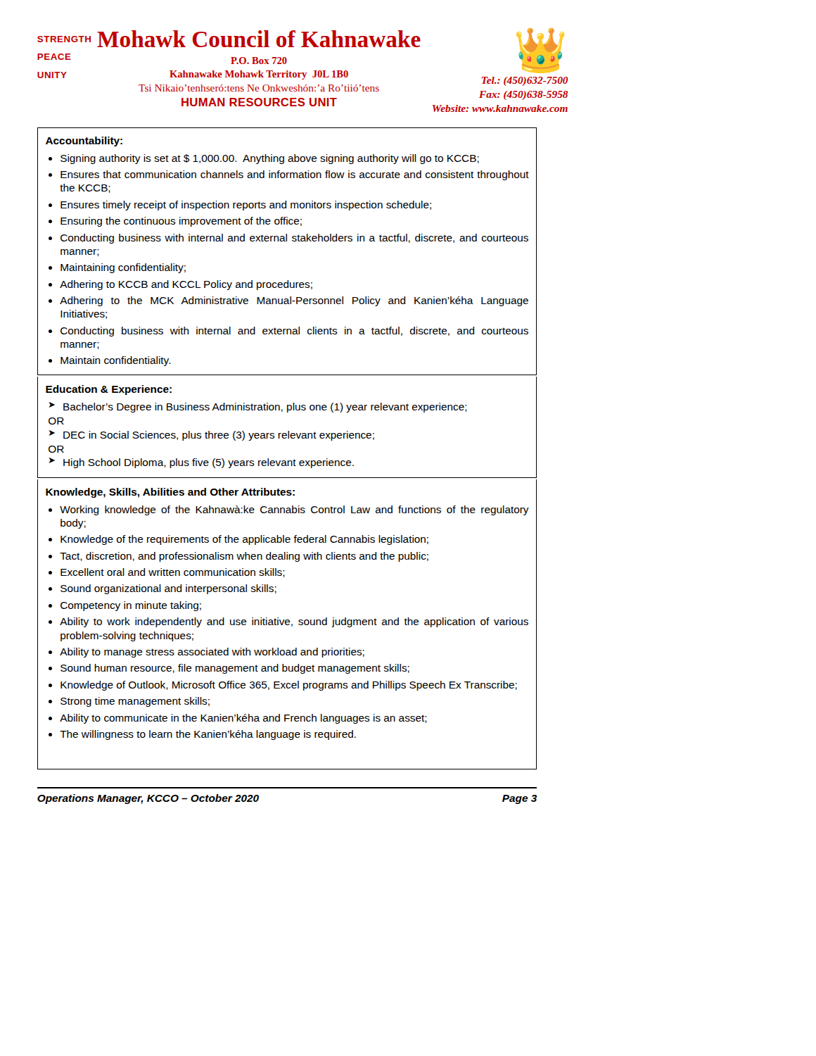STRENGTH
PEACE
UNITY
Mohawk Council of Kahnawake
P.O. Box 720
Kahnawake Mohawk Territory J0L 1B0
Tsi Nikaioʼtenhseró:tens Ne Onkweshón:ʼa Roʼtiióʼtens
HUMAN RESOURCES UNIT
👑
Tel.: (450)632-7500
Fax: (450)638-5958
Website: www.kahnawake.com
Accountability:
Signing authority is set at $ 1,000.00. Anything above signing authority will go to KCCB;
Ensures that communication channels and information flow is accurate and consistent throughout the KCCB;
Ensures timely receipt of inspection reports and monitors inspection schedule;
Ensuring the continuous improvement of the office;
Conducting business with internal and external stakeholders in a tactful, discrete, and courteous manner;
Maintaining confidentiality;
Adhering to KCCB and KCCL Policy and procedures;
Adhering to the MCK Administrative Manual-Personnel Policy and Kanien’kéha Language Initiatives;
Conducting business with internal and external clients in a tactful, discrete, and courteous manner;
Maintain confidentiality.
Education & Experience:
Bachelor’s Degree in Business Administration, plus one (1) year relevant experience;
OR
DEC in Social Sciences, plus three (3) years relevant experience;
OR
High School Diploma, plus five (5) years relevant experience.
Knowledge, Skills, Abilities and Other Attributes:
Working knowledge of the Kahnawà:ke Cannabis Control Law and functions of the regulatory body;
Knowledge of the requirements of the applicable federal Cannabis legislation;
Tact, discretion, and professionalism when dealing with clients and the public;
Excellent oral and written communication skills;
Sound organizational and interpersonal skills;
Competency in minute taking;
Ability to work independently and use initiative, sound judgment and the application of various problem-solving techniques;
Ability to manage stress associated with workload and priorities;
Sound human resource, file management and budget management skills;
Knowledge of Outlook, Microsoft Office 365, Excel programs and Phillips Speech Ex Transcribe;
Strong time management skills;
Ability to communicate in the Kanien’kéha and French languages is an asset;
The willingness to learn the Kanien’kéha language is required.
Operations Manager, KCCO – October 2020 Page 3